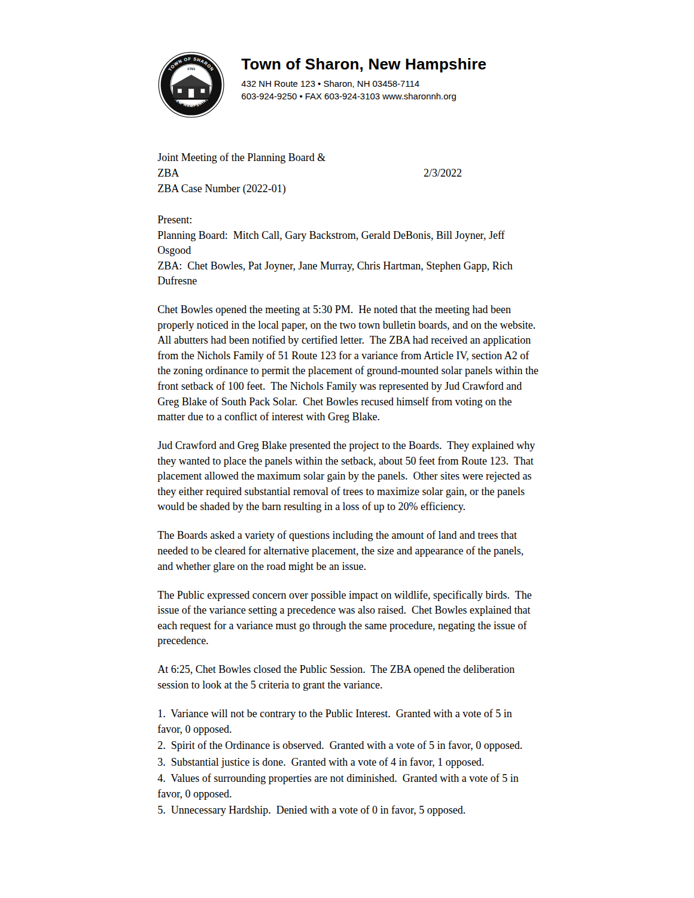TOWN OF SHARON NEW HAMPSHIRE 1791
Town of Sharon, New Hampshire
432 NH Route 123 • Sharon, NH 03458-7114
603-924-9250 • FAX 603-924-3103 www.sharonnh.org
Joint Meeting of the Planning Board &
ZBA
2/3/2022
ZBA Case Number (2022-01)
Present:
Planning Board: Mitch Call, Gary Backstrom, Gerald DeBonis, Bill Joyner, Jeff Osgood
ZBA: Chet Bowles, Pat Joyner, Jane Murray, Chris Hartman, Stephen Gapp, Rich Dufresne
Chet Bowles opened the meeting at 5:30 PM. He noted that the meeting had been properly noticed in the local paper, on the two town bulletin boards, and on the website. All abutters had been notified by certified letter. The ZBA had received an application from the Nichols Family of 51 Route 123 for a variance from Article IV, section A2 of the zoning ordinance to permit the placement of ground-mounted solar panels within the front setback of 100 feet. The Nichols Family was represented by Jud Crawford and Greg Blake of South Pack Solar. Chet Bowles recused himself from voting on the matter due to a conflict of interest with Greg Blake.
Jud Crawford and Greg Blake presented the project to the Boards. They explained why they wanted to place the panels within the setback, about 50 feet from Route 123. That placement allowed the maximum solar gain by the panels. Other sites were rejected as they either required substantial removal of trees to maximize solar gain, or the panels would be shaded by the barn resulting in a loss of up to 20% efficiency.
The Boards asked a variety of questions including the amount of land and trees that needed to be cleared for alternative placement, the size and appearance of the panels, and whether glare on the road might be an issue.
The Public expressed concern over possible impact on wildlife, specifically birds. The issue of the variance setting a precedence was also raised. Chet Bowles explained that each request for a variance must go through the same procedure, negating the issue of precedence.
At 6:25, Chet Bowles closed the Public Session. The ZBA opened the deliberation session to look at the 5 criteria to grant the variance.
1. Variance will not be contrary to the Public Interest. Granted with a vote of 5 in favor, 0 opposed.
2. Spirit of the Ordinance is observed. Granted with a vote of 5 in favor, 0 opposed.
3. Substantial justice is done. Granted with a vote of 4 in favor, 1 opposed.
4. Values of surrounding properties are not diminished. Granted with a vote of 5 in favor, 0 opposed.
5. Unnecessary Hardship. Denied with a vote of 0 in favor, 5 opposed.